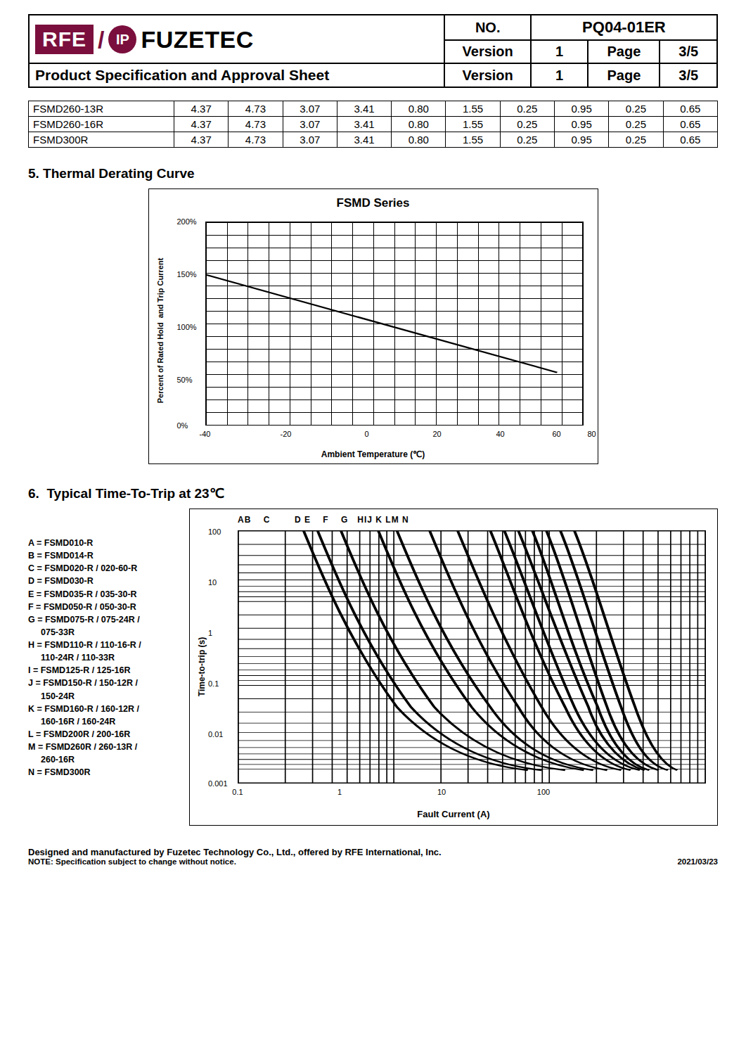| RFE / IP FUZETEC | NO. | PQ04-01ER |
| Version | 1 | Page | 3/5 |
| Product Specification and Approval Sheet | Version | 1 | Page | 3/5 |
| FSMD260-13R | 4.37 | 4.73 | 3.07 | 3.41 | 0.80 | 1.55 | 0.25 | 0.95 | 0.25 | 0.65 |
| FSMD260-16R | 4.37 | 4.73 | 3.07 | 3.41 | 0.80 | 1.55 | 0.25 | 0.95 | 0.25 | 0.65 |
| FSMD300R | 4.37 | 4.73 | 3.07 | 3.41 | 0.80 | 1.55 | 0.25 | 0.95 | 0.25 | 0.65 |
5. Thermal Derating Curve
FSMD Series
Percent of Rated Hold and Trip Current
200%
150%
100%
50%
0%
-40
-20
0
20
40
60
80
Ambient Temperature (℃)
6. Typical Time-To-Trip at 23℃
A = FSMD010-R
B = FSMD014-R
C = FSMD020-R / 020-60-R
D = FSMD030-R
E = FSMD035-R / 035-30-R
F = FSMD050-R / 050-30-R
G = FSMD075-R / 075-24R /
075-33R
H = FSMD110-R / 110-16-R /
110-24R / 110-33R
I = FSMD125-R / 125-16R
J = FSMD150-R / 150-12R /
150-24R
K = FSMD160-R / 160-12R /
160-16R / 160-24R
L = FSMD200R / 200-16R
M = FSMD260R / 260-13R /
260-16R
N = FSMD300R
AB C D E F G HIJ K LM N
Time-to-trip (s)
100
10
1
0.1
0.01
0.001
0.1
1
10
100
Fault Current (A)
Designed and manufactured by Fuzetec Technology Co., Ltd., offered by RFE International, Inc.
NOTE: Specification subject to change without notice. 2021/03/23